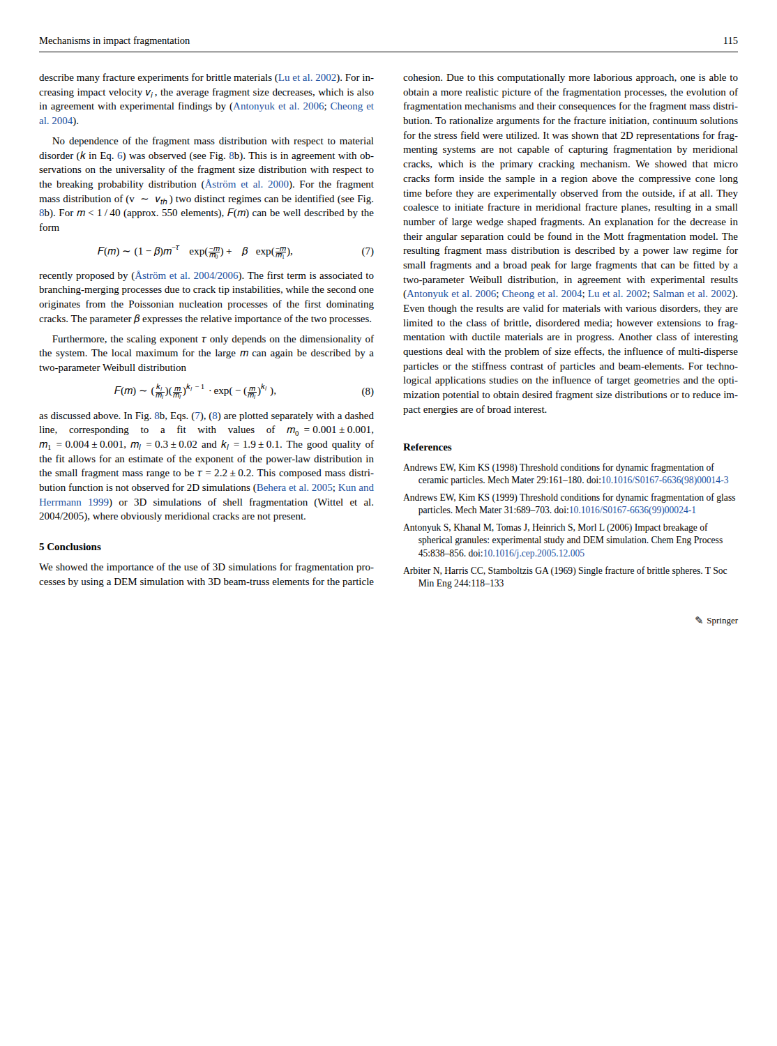Mechanisms in impact fragmentation 115
describe many fracture experiments for brittle materials (Lu et al. 2002). For increasing impact velocity vi, the average fragment size decreases, which is also in agreement with experimental findings by (Antonyuk et al. 2006; Cheong et al. 2004).
No dependence of the fragment mass distribution with respect to material disorder (k in Eq. 6) was observed (see Fig. 8b). This is in agreement with observations on the universality of the fragment size distribution with respect to the breaking probability distribution (Åström et al. 2000). For the fragment mass distribution of (v ∼ vth) two distinct regimes can be identified (see Fig. 8b). For m<1/40 (approx. 550 elements), F(m) can be well described by the form
F(m) ∼ (1−β) m−τ   exp ( −m m0¯ ) +   β   exp ( −m m1¯ ) , (7)
recently proposed by (Åström et al. 2004/2006). The first term is associated to branching-merging processes due to crack tip instabilities, while the second one originates from the Poissonian nucleation processes of the first dominating cracks. The parameter β expresses the relative importance of the two processes.
Furthermore, the scaling exponent τ only depends on the dimensionality of the system. The local maximum for the large m can again be described by a two-parameter Weibull distribution
F(m) ∼ ( kl ml¯ ) ( m ml¯ ) kl−1 · exp ( − ( m ml¯ ) kl ) , (8)
as discussed above. In Fig. 8b, Eqs. (7), (8) are plotted separately with a dashed line, corresponding to a fit with values of m0=0.001±0.001, m1=0.004±0.001, ml=0.3±0.02 and kl=1.9±0.1. The good quality of the fit allows for an estimate of the exponent of the power-law distribution in the small fragment mass range to be τ=2.2±0.2. This composed mass distribution function is not observed for 2D simulations (Behera et al. 2005; Kun and Herrmann 1999) or 3D simulations of shell fragmentation (Wittel et al. 2004/2005), where obviously meridional cracks are not present.
5 Conclusions
We showed the importance of the use of 3D simulations for fragmentation processes by using a DEM simulation with 3D beam-truss elements for the particle cohesion. Due to this computationally more laborious approach, one is able to obtain a more realistic picture of the fragmentation processes, the evolution of fragmentation mechanisms and their consequences for the fragment mass distribution. To rationalize arguments for the fracture initiation, continuum solutions for the stress field were utilized. It was shown that 2D representations for fragmenting systems are not capable of capturing fragmentation by meridional cracks, which is the primary cracking mechanism. We showed that micro cracks form inside the sample in a region above the compressive cone long time before they are experimentally observed from the outside, if at all. They coalesce to initiate fracture in meridional fracture planes, resulting in a small number of large wedge shaped fragments. An explanation for the decrease in their angular separation could be found in the Mott fragmentation model. The resulting fragment mass distribution is described by a power law regime for small fragments and a broad peak for large fragments that can be fitted by a two-parameter Weibull distribution, in agreement with experimental results (Antonyuk et al. 2006; Cheong et al. 2004; Lu et al. 2002; Salman et al. 2002). Even though the results are valid for materials with various disorders, they are limited to the class of brittle, disordered media; however extensions to fragmentation with ductile materials are in progress. Another class of interesting questions deal with the problem of size effects, the influence of multi-disperse particles or the stiffness contrast of particles and beam-elements. For technological applications studies on the influence of target geometries and the optimization potential to obtain desired fragment size distributions or to reduce impact energies are of broad interest.
References
Andrews EW, Kim KS (1998) Threshold conditions for dynamic fragmentation of ceramic particles. Mech Mater 29:161–180. doi:10.1016/S0167-6636(98)00014-3
Andrews EW, Kim KS (1999) Threshold conditions for dynamic fragmentation of glass particles. Mech Mater 31:689–703. doi:10.1016/S0167-6636(99)00024-1
Antonyuk S, Khanal M, Tomas J, Heinrich S, Morl L (2006) Impact breakage of spherical granules: experimental study and DEM simulation. Chem Eng Process 45:838–856. doi:10.1016/j.cep.2005.12.005
Arbiter N, Harris CC, Stamboltzis GA (1969) Single fracture of brittle spheres. T Soc Min Eng 244:118–133
✎Springer